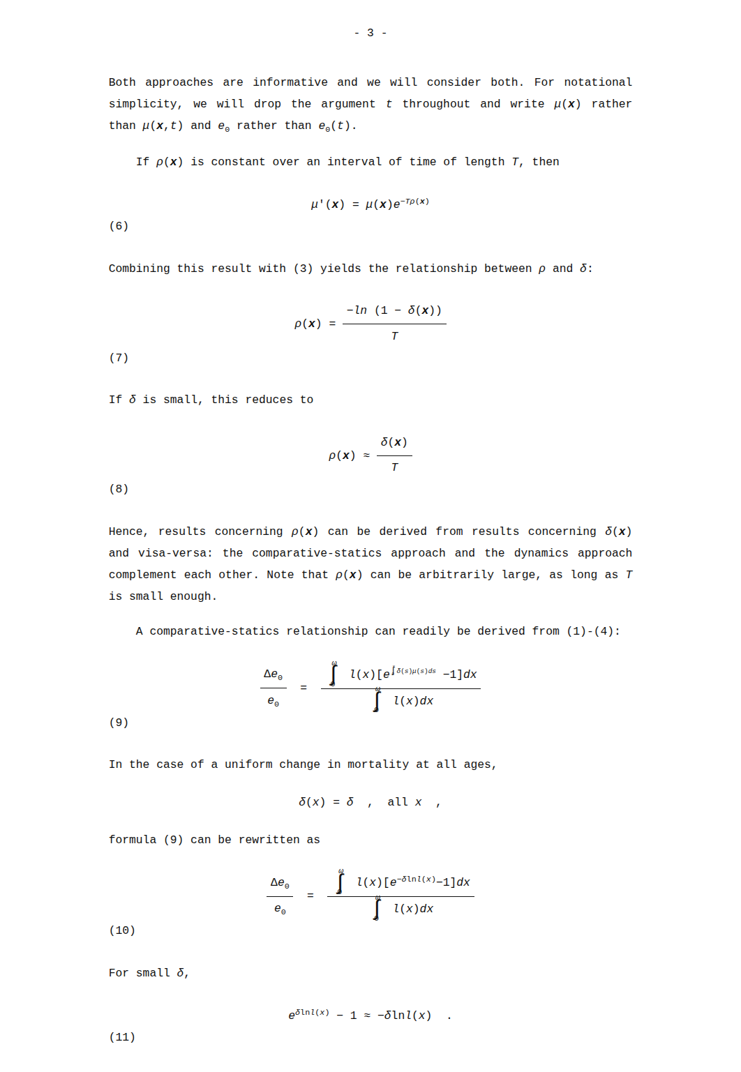- 3 -
Both approaches are informative and we will consider both. For notational simplicity, we will drop the argument t throughout and write μ(x) rather than μ(x,t) and e0 rather than e0(t).
If ρ(x) is constant over an interval of time of length T, then
μ′(x) = μ(x)e−Tρ(x)
(6)
Combining this result with (3) yields the relationship between ρ and δ:
ρ(x) = −ln (1 − δ(x)) T
(7)
If δ is small, this reduces to
ρ(x) ≈ δ(x) T
(8)
Hence, results concerning ρ(x) can be derived from results concerning δ(x) and visa-versa: the comparative-statics approach and the dynamics approach complement each other. Note that ρ(x) can be arbitrarily large, as long as T is small enough.
A comparative-statics relationship can readily be derived from (1)-(4):
Δe0 e0 = ∫ω 0 l(x)[e∫x 0 δ(s)μ(s)ds −1]dx ∫ω 0 l(x)dx
(9)
In the case of a uniform change in mortality at all ages,
δ(x) = δ , all x ,
formula (9) can be rewritten as
Δe0 e0 = ∫ω 0 l(x)[e−δlnl(x)−1]dx ∫ω 0 l(x)dx
(10)
For small δ,
eδlnl(x) − 1 ≈ −δlnl(x) .
(11)